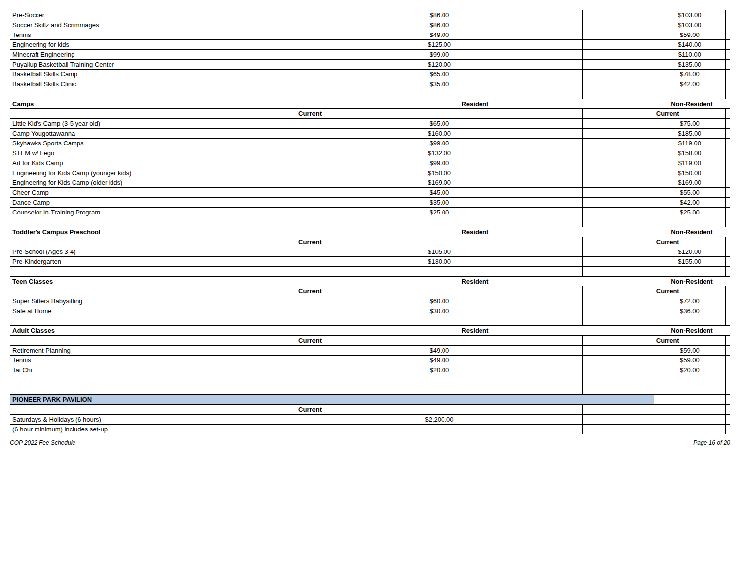| Pre-Soccer | $86.00 | | $103.00 | |
| Soccer Skillz and Scrimmages | $86.00 | | $103.00 | |
| Tennis | $49.00 | | $59.00 | |
| Engineering for kids | $125.00 | | $140.00 | |
| Minecraft Engineering | $99.00 | | $110.00 | |
| Puyallup Basketball Training Center | $120.00 | | $135.00 | |
| Basketball Skills Camp | $65.00 | | $78.00 | |
| Basketball Skills Clinic | $35.00 | | $42.00 | |
| Camps | Resident | Non-Resident |
| | Current | | Current | |
| Little Kid's Camp (3-5 year old) | $65.00 | | $75.00 | |
| Camp Yougottawanna | $160.00 | | $185.00 | |
| Skyhawks Sports Camps | $99.00 | | $119.00 | |
| STEM w/ Lego | $132.00 | | $158.00 | |
| Art for Kids Camp | $99.00 | | $119.00 | |
| Engineering for Kids Camp (younger kids) | $150.00 | | $150.00 | |
| Engineering for Kids Camp (older kids) | $169.00 | | $169.00 | |
| Cheer Camp | $45.00 | | $55.00 | |
| Dance Camp | $35.00 | | $42.00 | |
| Counselor In-Training Program | $25.00 | | $25.00 | |
| Toddler's Campus Preschool | Resident | Non-Resident |
| | Current | | Current | |
| Pre-School (Ages 3-4) | $105.00 | | $120.00 | |
| Pre-Kindergarten | $130.00 | | $155.00 | |
| Teen Classes | Resident | Non-Resident |
| | Current | | Current | |
| Super Sitters Babysitting | $60.00 | | $72.00 | |
| Safe at Home | $30.00 | | $36.00 | |
| Adult Classes | Resident | Non-Resident |
| | Current | | Current | |
| Retirement Planning | $49.00 | | $59.00 | |
| Tennis | $49.00 | | $59.00 | |
| Tai Chi | $20.00 | | $20.00 | |
| PIONEER PARK PAVILION | | |
| | Current | | | |
| Saturdays & Holidays (6 hours) | $2,200.00 | | | |
| (6 hour minimum) includes set-up | | | | |
COP 2022 Fee Schedule Page 16 of 20